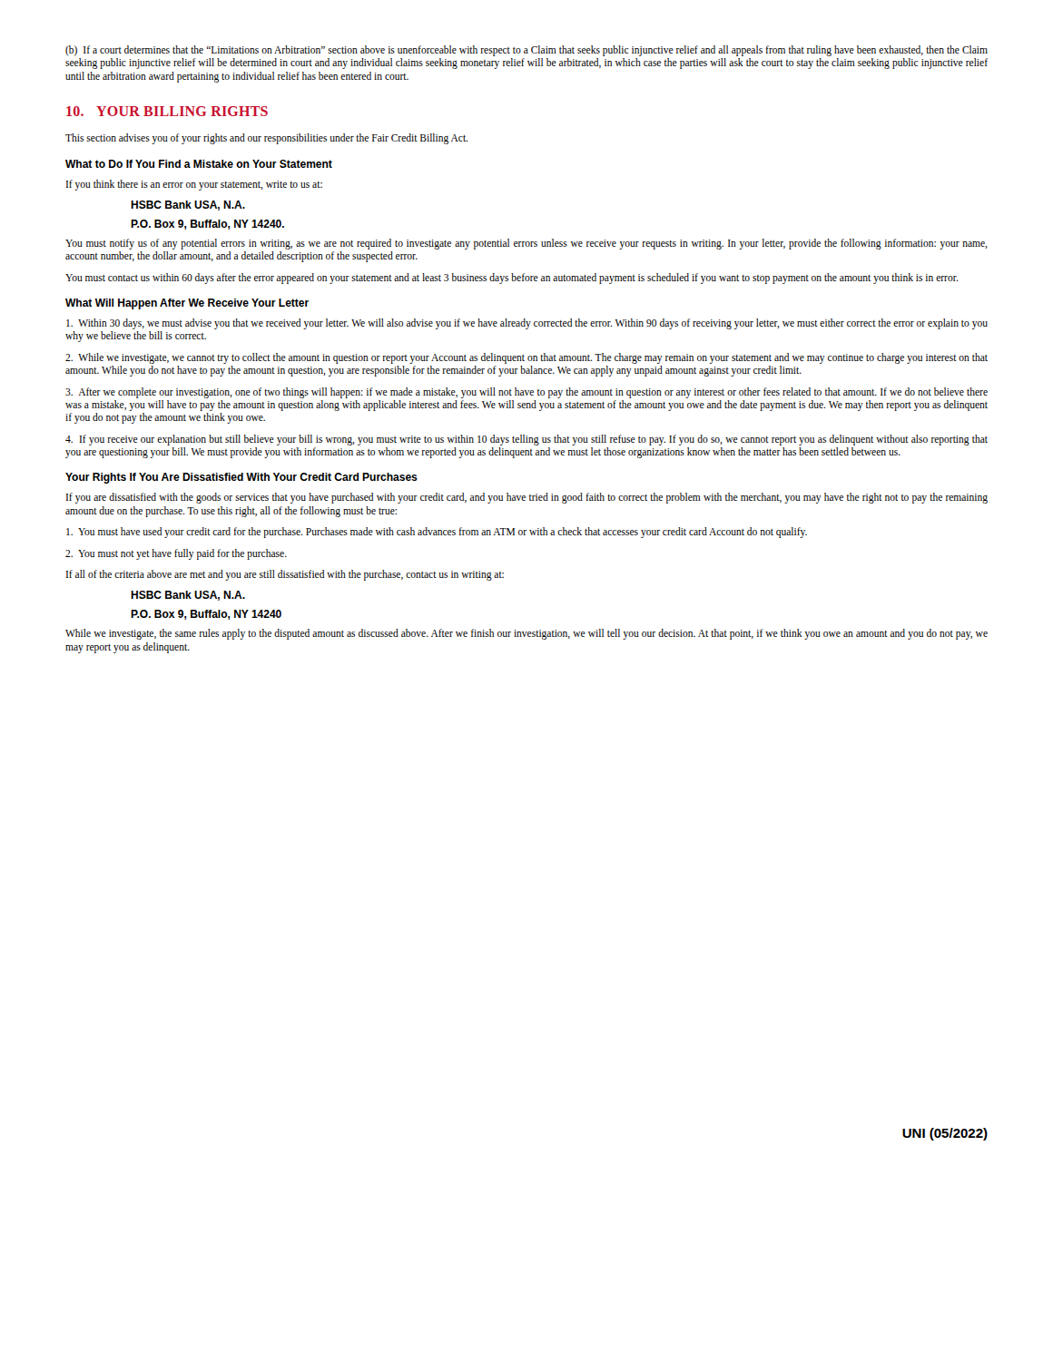(b) If a court determines that the “Limitations on Arbitration” section above is unenforceable with respect to a Claim that seeks public injunctive relief and all appeals from that ruling have been exhausted, then the Claim seeking public injunctive relief will be determined in court and any individual claims seeking monetary relief will be arbitrated, in which case the parties will ask the court to stay the claim seeking public injunctive relief until the arbitration award pertaining to individual relief has been entered in court.
10. YOUR BILLING RIGHTS
This section advises you of your rights and our responsibilities under the Fair Credit Billing Act.
What to Do If You Find a Mistake on Your Statement
If you think there is an error on your statement, write to us at:
HSBC Bank USA, N.A.
P.O. Box 9, Buffalo, NY 14240.
You must notify us of any potential errors in writing, as we are not required to investigate any potential errors unless we receive your requests in writing. In your letter, provide the following information: your name, account number, the dollar amount, and a detailed description of the suspected error.
You must contact us within 60 days after the error appeared on your statement and at least 3 business days before an automated payment is scheduled if you want to stop payment on the amount you think is in error.
What Will Happen After We Receive Your Letter
1. Within 30 days, we must advise you that we received your letter. We will also advise you if we have already corrected the error. Within 90 days of receiving your letter, we must either correct the error or explain to you why we believe the bill is correct.
2. While we investigate, we cannot try to collect the amount in question or report your Account as delinquent on that amount. The charge may remain on your statement and we may continue to charge you interest on that amount. While you do not have to pay the amount in question, you are responsible for the remainder of your balance. We can apply any unpaid amount against your credit limit.
3. After we complete our investigation, one of two things will happen: if we made a mistake, you will not have to pay the amount in question or any interest or other fees related to that amount. If we do not believe there was a mistake, you will have to pay the amount in question along with applicable interest and fees. We will send you a statement of the amount you owe and the date payment is due. We may then report you as delinquent if you do not pay the amount we think you owe.
4. If you receive our explanation but still believe your bill is wrong, you must write to us within 10 days telling us that you still refuse to pay. If you do so, we cannot report you as delinquent without also reporting that you are questioning your bill. We must provide you with information as to whom we reported you as delinquent and we must let those organizations know when the matter has been settled between us.
Your Rights If You Are Dissatisfied With Your Credit Card Purchases
If you are dissatisfied with the goods or services that you have purchased with your credit card, and you have tried in good faith to correct the problem with the merchant, you may have the right not to pay the remaining amount due on the purchase. To use this right, all of the following must be true:
1. You must have used your credit card for the purchase. Purchases made with cash advances from an ATM or with a check that accesses your credit card Account do not qualify.
2. You must not yet have fully paid for the purchase.
If all of the criteria above are met and you are still dissatisfied with the purchase, contact us in writing at:
HSBC Bank USA, N.A.
P.O. Box 9, Buffalo, NY 14240
While we investigate, the same rules apply to the disputed amount as discussed above. After we finish our investigation, we will tell you our decision. At that point, if we think you owe an amount and you do not pay, we may report you as delinquent.
UNI (05/2022)